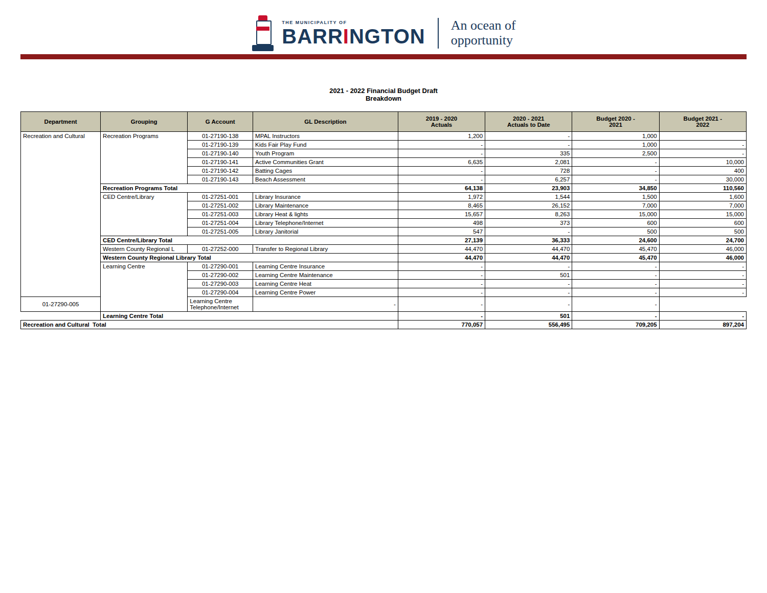THE MUNICIPALITY OF
BARRINGTON
An ocean of
opportunity
2021 - 2022 Financial Budget Draft
Breakdown
| Department | Grouping | G Account | GL Description | 2019 - 2020 Actuals | 2020 - 2021 Actuals to Date | Budget 2020 - 2021 | Budget 2021 - 2022 |
| --- | --- | --- | --- | --- | --- | --- | --- |
| Recreation and Cultural | Recreation Programs | 01-27190-138 | MPAL Instructors | 1,200 | - | 1,000 | |
| 01-27190-139 | Kids Fair Play Fund | - | - | 1,000 | - |
| 01-27190-140 | Youth Program | - | 335 | 2,500 | - |
| 01-27190-141 | Active Communities Grant | 6,635 | 2,081 | - | 10,000 |
| 01-27190-142 | Batting Cages | - | 728 | - | 400 |
| 01-27190-143 | Beach Assessment | - | 6,257 | - | 30,000 |
| Recreation Programs Total | 64,138 | 23,903 | 34,850 | 110,560 |
| CED Centre/Library | 01-27251-001 | Library Insurance | 1,972 | 1,544 | 1,500 | 1,600 |
| 01-27251-002 | Library Maintenance | 8,465 | 26,152 | 7,000 | 7,000 |
| 01-27251-003 | Library Heat & lights | 15,657 | 8,263 | 15,000 | 15,000 |
| 01-27251-004 | Library Telephone/Internet | 498 | 373 | 600 | 600 |
| 01-27251-005 | Library Janitorial | 547 | - | 500 | 500 |
| CED Centre/Library Total | 27,139 | 36,333 | 24,600 | 24,700 |
| Western County Regional L | 01-27252-000 | Transfer to Regional Library | 44,470 | 44,470 | 45,470 | 46,000 |
| Western County Regional Library Total | 44,470 | 44,470 | 45,470 | 46,000 |
| Learning Centre | 01-27290-001 | Learning Centre Insurance | - | - | - | - |
| 01-27290-002 | Learning Centre Maintenance | - | 501 | - | - |
| 01-27290-003 | Learning Centre Heat | - | - | - | - |
| 01-27290-004 | Learning Centre Power | - | - | - | - |
| 01-27290-005 | Learning Centre Telephone/Internet | - | - | - | - |
| | Learning Centre Total | - | 501 | - | - |
| Recreation and Cultural Total | 770,057 | 556,495 | 709,205 | 897,204 |